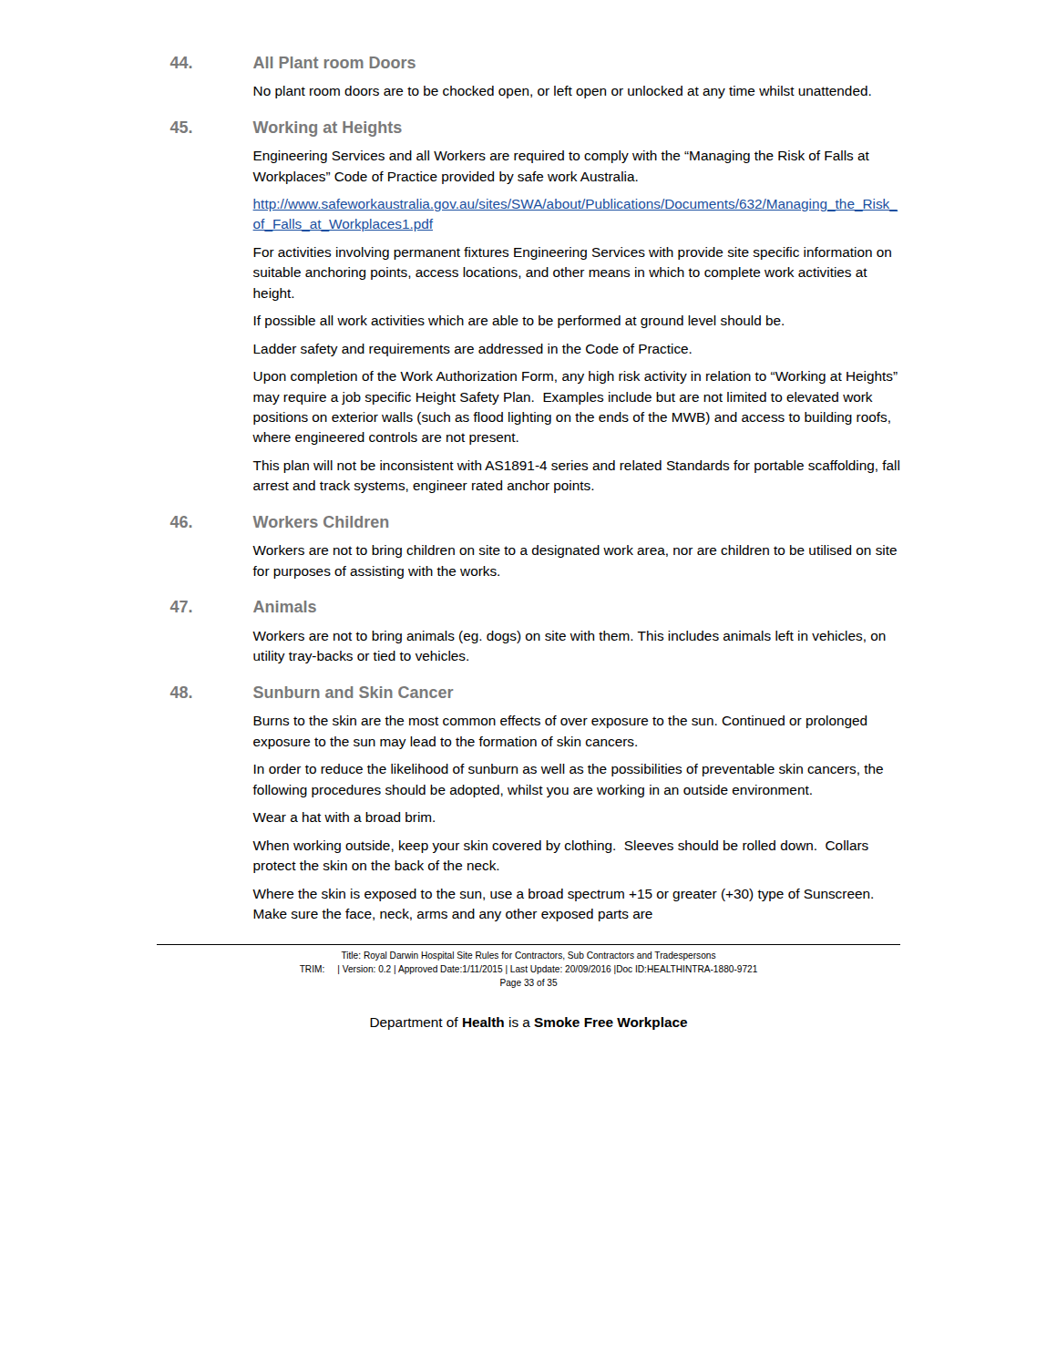44. All Plant room Doors
No plant room doors are to be chocked open, or left open or unlocked at any time whilst unattended.
45. Working at Heights
Engineering Services and all Workers are required to comply with the “Managing the Risk of Falls at Workplaces” Code of Practice provided by safe work Australia.
http://www.safeworkaustralia.gov.au/sites/SWA/about/Publications/Documents/632/Managing_the_Risk_of_Falls_at_Workplaces1.pdf
For activities involving permanent fixtures Engineering Services with provide site specific information on suitable anchoring points, access locations, and other means in which to complete work activities at height.
If possible all work activities which are able to be performed at ground level should be.
Ladder safety and requirements are addressed in the Code of Practice.
Upon completion of the Work Authorization Form, any high risk activity in relation to “Working at Heights” may require a job specific Height Safety Plan. Examples include but are not limited to elevated work positions on exterior walls (such as flood lighting on the ends of the MWB) and access to building roofs, where engineered controls are not present.
This plan will not be inconsistent with AS1891-4 series and related Standards for portable scaffolding, fall arrest and track systems, engineer rated anchor points.
46. Workers Children
Workers are not to bring children on site to a designated work area, nor are children to be utilised on site for purposes of assisting with the works.
47. Animals
Workers are not to bring animals (eg. dogs) on site with them. This includes animals left in vehicles, on utility tray-backs or tied to vehicles.
48. Sunburn and Skin Cancer
Burns to the skin are the most common effects of over exposure to the sun. Continued or prolonged exposure to the sun may lead to the formation of skin cancers.
In order to reduce the likelihood of sunburn as well as the possibilities of preventable skin cancers, the following procedures should be adopted, whilst you are working in an outside environment.
Wear a hat with a broad brim.
When working outside, keep your skin covered by clothing. Sleeves should be rolled down. Collars protect the skin on the back of the neck.
Where the skin is exposed to the sun, use a broad spectrum +15 or greater (+30) type of Sunscreen. Make sure the face, neck, arms and any other exposed parts are
Title: Royal Darwin Hospital Site Rules for Contractors, Sub Contractors and Tradespersons TRIM: | Version: 0.2 | Approved Date:1/11/2015 | Last Update: 20/09/2016 |Doc ID:HEALTHINTRA-1880-9721 Page 33 of 35
Department of Health is a Smoke Free Workplace